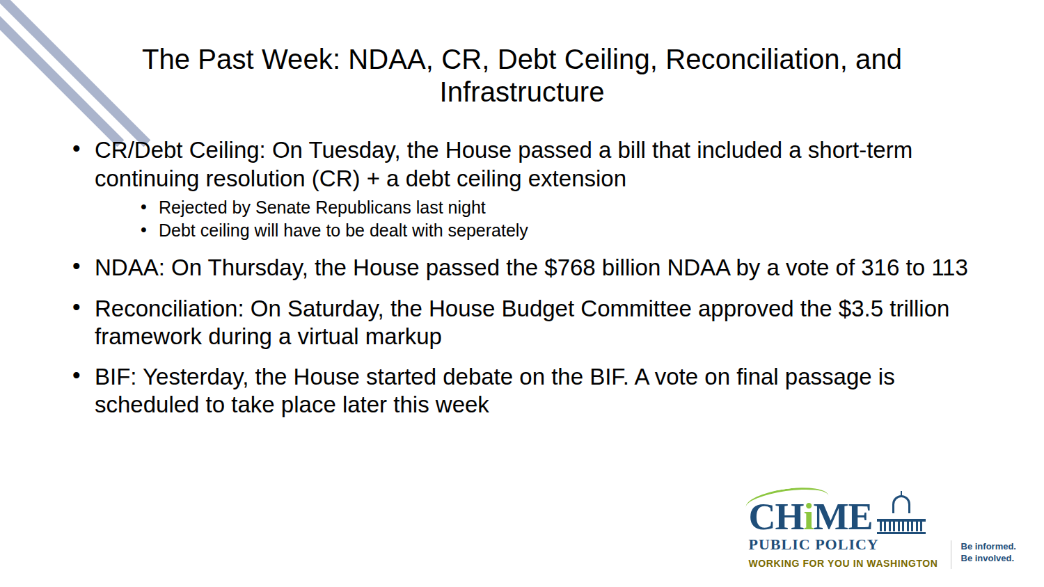The Past Week: NDAA, CR, Debt Ceiling, Reconciliation, and Infrastructure
CR/Debt Ceiling: On Tuesday, the House passed a bill that included a short-term continuing resolution (CR) + a debt ceiling extension
Rejected by Senate Republicans last night
Debt ceiling will have to be dealt with seperately
NDAA: On Thursday, the House passed the $768 billion NDAA by a vote of 316 to 113
Reconciliation: On Saturday, the House Budget Committee approved the $3.5 trillion framework during a virtual markup
BIF: Yesterday, the House started debate on the BIF. A vote on final passage is scheduled to take place later this week
CHi ME
PUBLIC POLICY
WORKING FOR YOU IN WASHINGTON
Be informed.
Be involved.